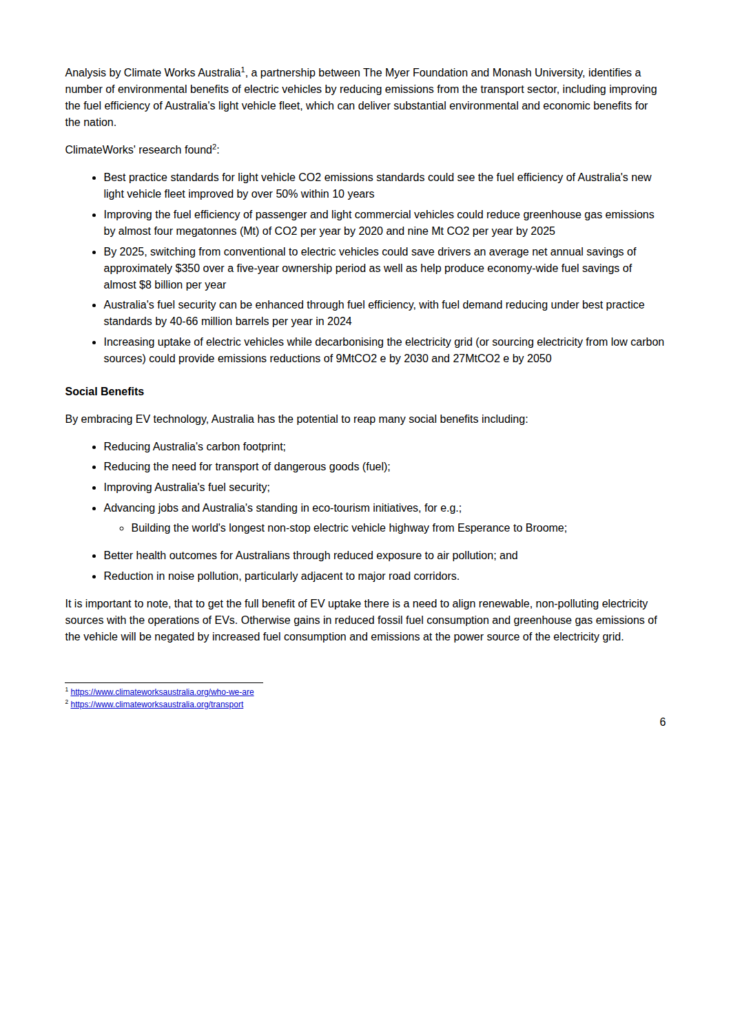Analysis by Climate Works Australia1, a partnership between The Myer Foundation and Monash University, identifies a number of environmental benefits of electric vehicles by reducing emissions from the transport sector, including improving the fuel efficiency of Australia's light vehicle fleet, which can deliver substantial environmental and economic benefits for the nation.
ClimateWorks' research found2:
Best practice standards for light vehicle CO2 emissions standards could see the fuel efficiency of Australia's new light vehicle fleet improved by over 50% within 10 years
Improving the fuel efficiency of passenger and light commercial vehicles could reduce greenhouse gas emissions by almost four megatonnes (Mt) of CO2 per year by 2020 and nine Mt CO2 per year by 2025
By 2025, switching from conventional to electric vehicles could save drivers an average net annual savings of approximately $350 over a five-year ownership period as well as help produce economy-wide fuel savings of almost $8 billion per year
Australia's fuel security can be enhanced through fuel efficiency, with fuel demand reducing under best practice standards by 40-66 million barrels per year in 2024
Increasing uptake of electric vehicles while decarbonising the electricity grid (or sourcing electricity from low carbon sources) could provide emissions reductions of 9MtCO2 e by 2030 and 27MtCO2 e by 2050
Social Benefits
By embracing EV technology, Australia has the potential to reap many social benefits including:
Reducing Australia's carbon footprint;
Reducing the need for transport of dangerous goods (fuel);
Improving Australia's fuel security;
Advancing jobs and Australia's standing in eco-tourism initiatives, for e.g.;
Building the world's longest non-stop electric vehicle highway from Esperance to Broome;
Better health outcomes for Australians through reduced exposure to air pollution; and
Reduction in noise pollution, particularly adjacent to major road corridors.
It is important to note, that to get the full benefit of EV uptake there is a need to align renewable, non-polluting electricity sources with the operations of EVs. Otherwise gains in reduced fossil fuel consumption and greenhouse gas emissions of the vehicle will be negated by increased fuel consumption and emissions at the power source of the electricity grid.
1 https://www.climateworksaustralia.org/who-we-are
2 https://www.climateworksaustralia.org/transport
6